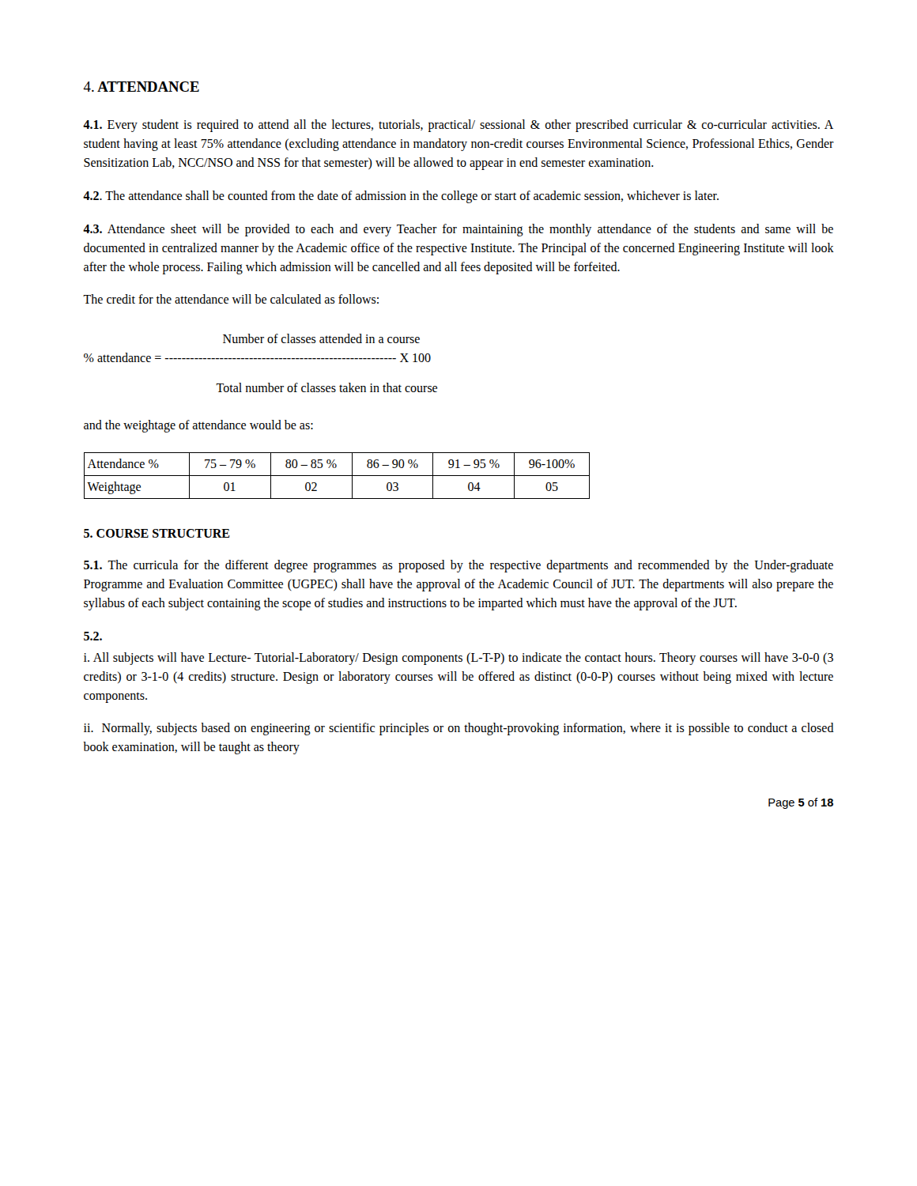4. ATTENDANCE
4.1. Every student is required to attend all the lectures, tutorials, practical/ sessional & other prescribed curricular & co-curricular activities. A student having at least 75% attendance (excluding attendance in mandatory non-credit courses Environmental Science, Professional Ethics, Gender Sensitization Lab, NCC/NSO and NSS for that semester) will be allowed to appear in end semester examination.
4.2. The attendance shall be counted from the date of admission in the college or start of academic session, whichever is later.
4.3. Attendance sheet will be provided to each and every Teacher for maintaining the monthly attendance of the students and same will be documented in centralized manner by the Academic office of the respective Institute. The Principal of the concerned Engineering Institute will look after the whole process. Failing which admission will be cancelled and all fees deposited will be forfeited.
The credit for the attendance will be calculated as follows:
Number of classes attended in a course
% attendance = ------------------------------------------------------- X 100
Total number of classes taken in that course
and the weightage of attendance would be as:
| Attendance % | 75 – 79 % | 80 – 85 % | 86 – 90 % | 91 – 95 % | 96-100% |
| Weightage | 01 | 02 | 03 | 04 | 05 |
5. COURSE STRUCTURE
5.1. The curricula for the different degree programmes as proposed by the respective departments and recommended by the Under-graduate Programme and Evaluation Committee (UGPEC) shall have the approval of the Academic Council of JUT. The departments will also prepare the syllabus of each subject containing the scope of studies and instructions to be imparted which must have the approval of the JUT.
5.2.
i. All subjects will have Lecture- Tutorial-Laboratory/ Design components (L-T-P) to indicate the contact hours. Theory courses will have 3-0-0 (3 credits) or 3-1-0 (4 credits) structure. Design or laboratory courses will be offered as distinct (0-0-P) courses without being mixed with lecture components.
ii. Normally, subjects based on engineering or scientific principles or on thought-provoking information, where it is possible to conduct a closed book examination, will be taught as theory
Page 5 of 18